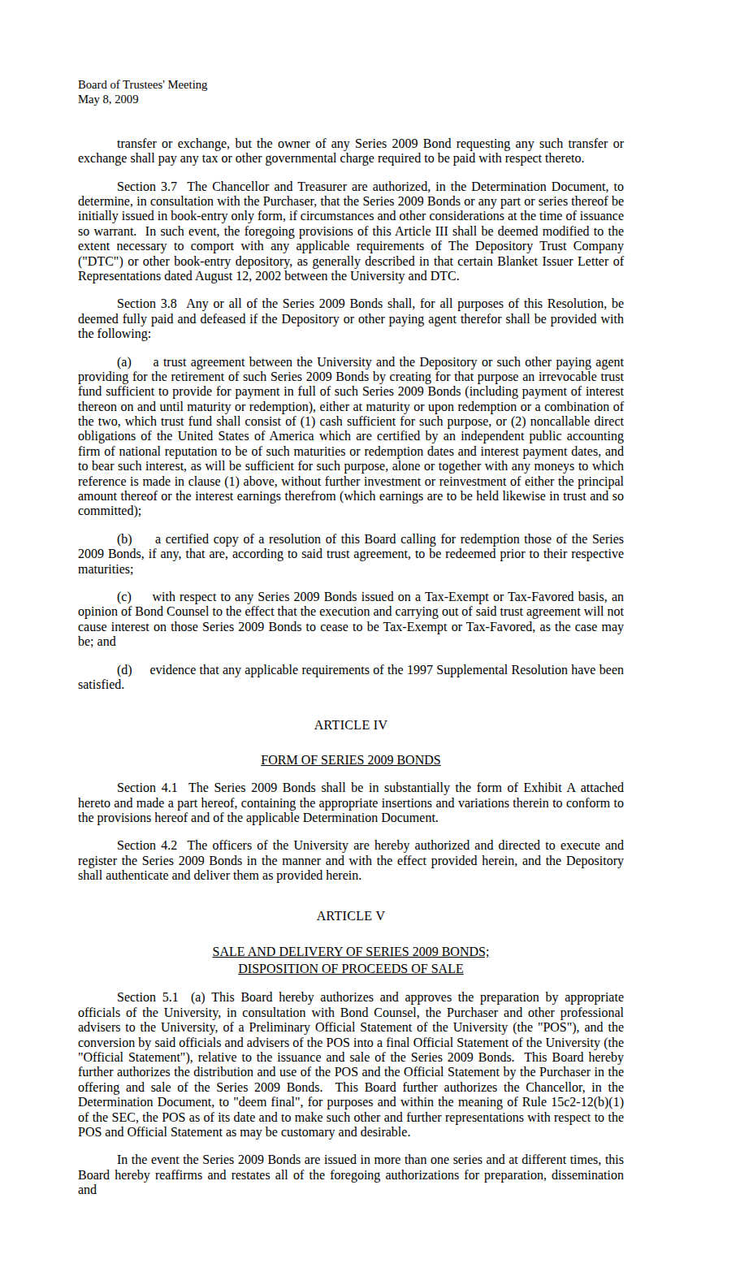Board of Trustees' Meeting
May 8, 2009
transfer or exchange, but the owner of any Series 2009 Bond requesting any such transfer or exchange shall pay any tax or other governmental charge required to be paid with respect thereto.
Section 3.7 The Chancellor and Treasurer are authorized, in the Determination Document, to determine, in consultation with the Purchaser, that the Series 2009 Bonds or any part or series thereof be initially issued in book-entry only form, if circumstances and other considerations at the time of issuance so warrant. In such event, the foregoing provisions of this Article III shall be deemed modified to the extent necessary to comport with any applicable requirements of The Depository Trust Company ("DTC") or other book-entry depository, as generally described in that certain Blanket Issuer Letter of Representations dated August 12, 2002 between the University and DTC.
Section 3.8 Any or all of the Series 2009 Bonds shall, for all purposes of this Resolution, be deemed fully paid and defeased if the Depository or other paying agent therefor shall be provided with the following:
(a) a trust agreement between the University and the Depository or such other paying agent providing for the retirement of such Series 2009 Bonds by creating for that purpose an irrevocable trust fund sufficient to provide for payment in full of such Series 2009 Bonds (including payment of interest thereon on and until maturity or redemption), either at maturity or upon redemption or a combination of the two, which trust fund shall consist of (1) cash sufficient for such purpose, or (2) noncallable direct obligations of the United States of America which are certified by an independent public accounting firm of national reputation to be of such maturities or redemption dates and interest payment dates, and to bear such interest, as will be sufficient for such purpose, alone or together with any moneys to which reference is made in clause (1) above, without further investment or reinvestment of either the principal amount thereof or the interest earnings therefrom (which earnings are to be held likewise in trust and so committed);
(b) a certified copy of a resolution of this Board calling for redemption those of the Series 2009 Bonds, if any, that are, according to said trust agreement, to be redeemed prior to their respective maturities;
(c) with respect to any Series 2009 Bonds issued on a Tax-Exempt or Tax-Favored basis, an opinion of Bond Counsel to the effect that the execution and carrying out of said trust agreement will not cause interest on those Series 2009 Bonds to cease to be Tax-Exempt or Tax-Favored, as the case may be; and
(d) evidence that any applicable requirements of the 1997 Supplemental Resolution have been satisfied.
ARTICLE IV
FORM OF SERIES 2009 BONDS
Section 4.1 The Series 2009 Bonds shall be in substantially the form of Exhibit A attached hereto and made a part hereof, containing the appropriate insertions and variations therein to conform to the provisions hereof and of the applicable Determination Document.
Section 4.2 The officers of the University are hereby authorized and directed to execute and register the Series 2009 Bonds in the manner and with the effect provided herein, and the Depository shall authenticate and deliver them as provided herein.
ARTICLE V
SALE AND DELIVERY OF SERIES 2009 BONDS;
DISPOSITION OF PROCEEDS OF SALE
Section 5.1 (a) This Board hereby authorizes and approves the preparation by appropriate officials of the University, in consultation with Bond Counsel, the Purchaser and other professional advisers to the University, of a Preliminary Official Statement of the University (the "POS"), and the conversion by said officials and advisers of the POS into a final Official Statement of the University (the "Official Statement"), relative to the issuance and sale of the Series 2009 Bonds. This Board hereby further authorizes the distribution and use of the POS and the Official Statement by the Purchaser in the offering and sale of the Series 2009 Bonds. This Board further authorizes the Chancellor, in the Determination Document, to "deem final", for purposes and within the meaning of Rule 15c2-12(b)(1) of the SEC, the POS as of its date and to make such other and further representations with respect to the POS and Official Statement as may be customary and desirable.
In the event the Series 2009 Bonds are issued in more than one series and at different times, this Board hereby reaffirms and restates all of the foregoing authorizations for preparation, dissemination and